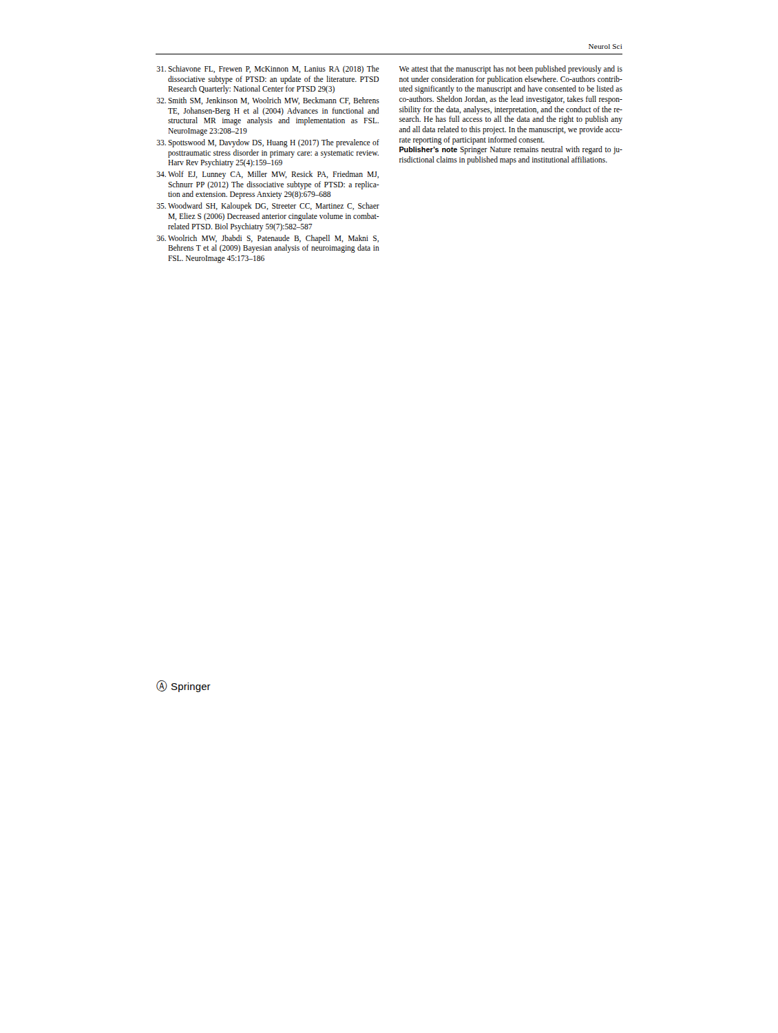Neurol Sci
31. Schiavone FL, Frewen P, McKinnon M, Lanius RA (2018) The dissociative subtype of PTSD: an update of the literature. PTSD Research Quarterly: National Center for PTSD 29(3)
32. Smith SM, Jenkinson M, Woolrich MW, Beckmann CF, Behrens TE, Johansen-Berg H et al (2004) Advances in functional and structural MR image analysis and implementation as FSL. NeuroImage 23:208–219
33. Spottswood M, Davydow DS, Huang H (2017) The prevalence of posttraumatic stress disorder in primary care: a systematic review. Harv Rev Psychiatry 25(4):159–169
34. Wolf EJ, Lunney CA, Miller MW, Resick PA, Friedman MJ, Schnurr PP (2012) The dissociative subtype of PTSD: a replication and extension. Depress Anxiety 29(8):679–688
35. Woodward SH, Kaloupek DG, Streeter CC, Martinez C, Schaer M, Eliez S (2006) Decreased anterior cingulate volume in combat-related PTSD. Biol Psychiatry 59(7):582–587
36. Woolrich MW, Jbabdi S, Patenaude B, Chapell M, Makni S, Behrens T et al (2009) Bayesian analysis of neuroimaging data in FSL. NeuroImage 45:173–186
We attest that the manuscript has not been published previously and is not under consideration for publication elsewhere. Co-authors contributed significantly to the manuscript and have consented to be listed as co-authors. Sheldon Jordan, as the lead investigator, takes full responsibility for the data, analyses, interpretation, and the conduct of the research. He has full access to all the data and the right to publish any and all data related to this project. In the manuscript, we provide accurate reporting of participant informed consent.
Publisher’s note Springer Nature remains neutral with regard to jurisdictional claims in published maps and institutional affiliations.
Ⓐ Springer